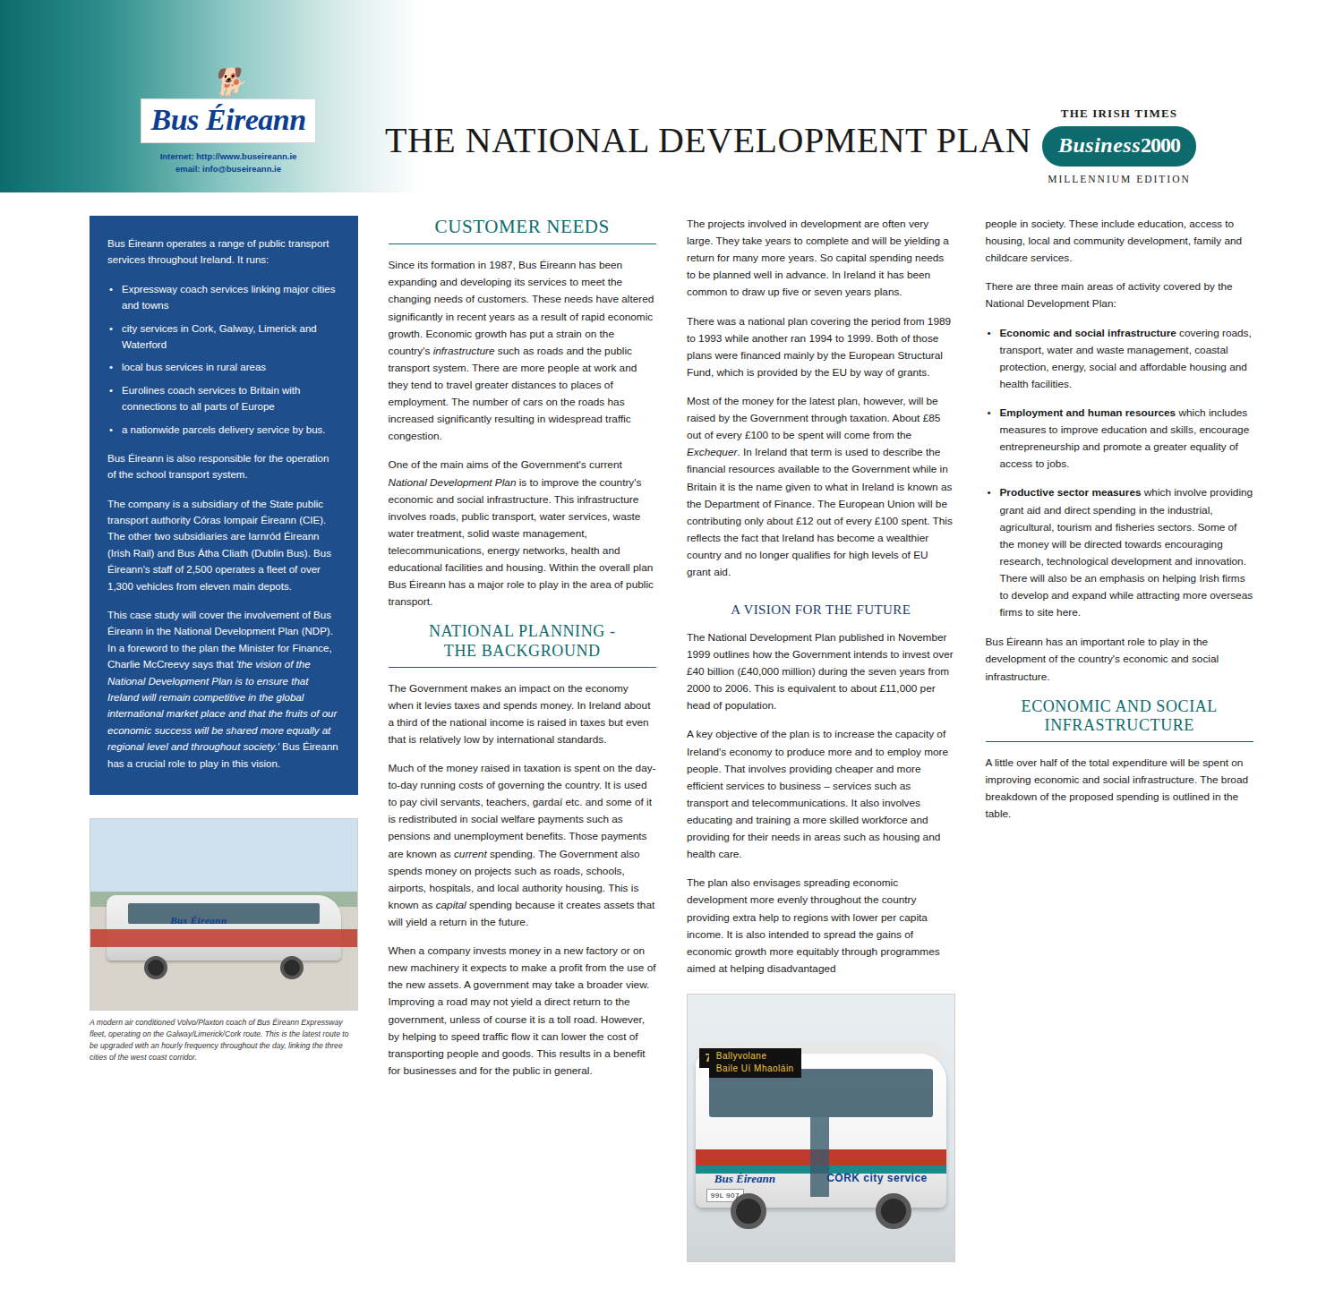🐕Bus Éireann
Internet: http://www.buseireann.ie
email: info@buseireann.ie
THE NATIONAL DEVELOPMENT PLAN
THE IRISH TIMES
Business 2000
MILLENNIUM EDITION
Bus Éireann operates a range of public transport services throughout Ireland. It runs:
Expressway coach services linking major cities and towns
city services in Cork, Galway, Limerick and Waterford
local bus services in rural areas
Eurolines coach services to Britain with connections to all parts of Europe
a nationwide parcels delivery service by bus.
Bus Éireann is also responsible for the operation of the school transport system.
The company is a subsidiary of the State public transport authority Córas Iompair Éireann (CIE). The other two subsidiaries are Iarnród Éireann (Irish Rail) and Bus Átha Cliath (Dublin Bus). Bus Éireann's staff of 2,500 operates a fleet of over 1,300 vehicles from eleven main depots.
This case study will cover the involvement of Bus Éireann in the National Development Plan (NDP). In a foreword to the plan the Minister for Finance, Charlie McCreevy says that 'the vision of the National Development Plan is to ensure that Ireland will remain competitive in the global international market place and that the fruits of our economic success will be shared more equally at regional level and throughout society.' Bus Éireann has a crucial role to play in this vision.
Bus Éireann
A modern air conditioned Volvo/Plaxton coach of Bus Éireann Expressway fleet, operating on the Galway/Limerick/Cork route. This is the latest route to be upgraded with an hourly frequency throughout the day, linking the three cities of the west coast corridor.
CUSTOMER NEEDS
Since its formation in 1987, Bus Éireann has been expanding and developing its services to meet the changing needs of customers. These needs have altered significantly in recent years as a result of rapid economic growth. Economic growth has put a strain on the country's infrastructure such as roads and the public transport system. There are more people at work and they tend to travel greater distances to places of employment. The number of cars on the roads has increased significantly resulting in widespread traffic congestion.
One of the main aims of the Government's current National Development Plan is to improve the country's economic and social infrastructure. This infrastructure involves roads, public transport, water services, waste water treatment, solid waste management, telecommunications, energy networks, health and educational facilities and housing. Within the overall plan Bus Éireann has a major role to play in the area of public transport.
NATIONAL PLANNING -
THE BACKGROUND
The Government makes an impact on the economy when it levies taxes and spends money. In Ireland about a third of the national income is raised in taxes but even that is relatively low by international standards.
Much of the money raised in taxation is spent on the day-to-day running costs of governing the country. It is used to pay civil servants, teachers, gardaí etc. and some of it is redistributed in social welfare payments such as pensions and unemployment benefits. Those payments are known as current spending. The Government also spends money on projects such as roads, schools, airports, hospitals, and local authority housing. This is known as capital spending because it creates assets that will yield a return in the future.
When a company invests money in a new factory or on new machinery it expects to make a profit from the use of the new assets. A government may take a broader view. Improving a road may not yield a direct return to the government, unless of course it is a toll road. However, by helping to speed traffic flow it can lower the cost of transporting people and goods. This results in a benefit for businesses and for the public in general.
The projects involved in development are often very large. They take years to complete and will be yielding a return for many more years. So capital spending needs to be planned well in advance. In Ireland it has been common to draw up five or seven years plans.
There was a national plan covering the period from 1989 to 1993 while another ran 1994 to 1999. Both of those plans were financed mainly by the European Structural Fund, which is provided by the EU by way of grants.
Most of the money for the latest plan, however, will be raised by the Government through taxation. About £85 out of every £100 to be spent will come from the Exchequer. In Ireland that term is used to describe the financial resources available to the Government while in Britain it is the name given to what in Ireland is known as the Department of Finance. The European Union will be contributing only about £12 out of every £100 spent. This reflects the fact that Ireland has become a wealthier country and no longer qualifies for high levels of EU grant aid.
A VISION FOR THE FUTURE
The National Development Plan published in November 1999 outlines how the Government intends to invest over £40 billion (£40,000 million) during the seven years from 2000 to 2006. This is equivalent to about £11,000 per head of population.
A key objective of the plan is to increase the capacity of Ireland's economy to produce more and to employ more people. That involves providing cheaper and more efficient services to business – services such as transport and telecommunications. It also involves educating and training a more skilled workforce and providing for their needs in areas such as housing and health care.
The plan also envisages spreading economic development more evenly throughout the country providing extra help to regions with lower per capita income. It is also intended to spread the gains of economic growth more equitably through programmes aimed at helping disadvantaged
7
Ballyvolane
Baile Uí Mhaoláin
Bus Éireann
CORK city service
99L 907
Bus Éireann's first city service buses to be part-funded under the National Development Plan are Volvo Wright low-floor vehicles which can accommodate 45 seated and 27 standing passengers. They also have a wheelchair space and are fully accessible to people who are mobility impaired.
people in society. These include education, access to housing, local and community development, family and childcare services.
There are three main areas of activity covered by the National Development Plan:
Economic and social infrastructure covering roads, transport, water and waste management, coastal protection, energy, social and affordable housing and health facilities.
Employment and human resources which includes measures to improve education and skills, encourage entrepreneurship and promote a greater equality of access to jobs.
Productive sector measures which involve providing grant aid and direct spending in the industrial, agricultural, tourism and fisheries sectors. Some of the money will be directed towards encouraging research, technological development and innovation. There will also be an emphasis on helping Irish firms to develop and expand while attracting more overseas firms to site here.
Bus Éireann has an important role to play in the development of the country's economic and social infrastructure.
ECONOMIC AND SOCIAL
INFRASTRUCTURE
A little over half of the total expenditure will be spent on improving economic and social infrastructure. The broad breakdown of the proposed spending is outlined in the table.